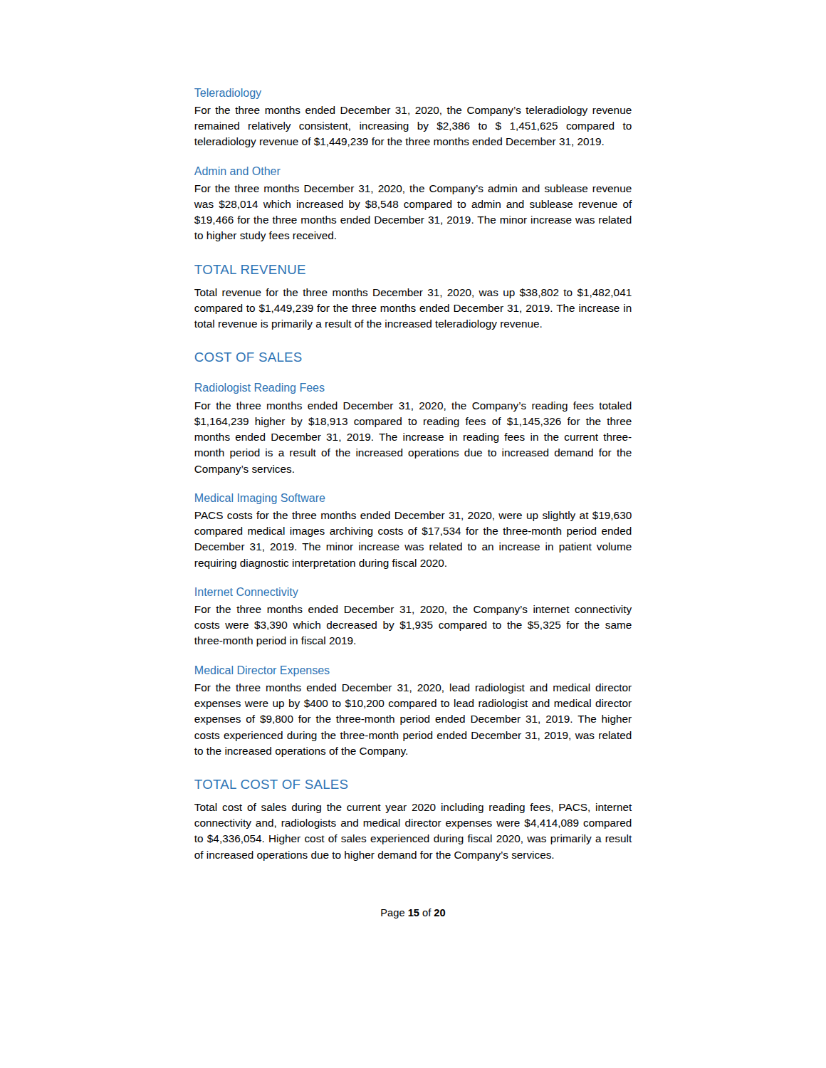Teleradiology
For the three months ended December 31, 2020, the Company’s teleradiology revenue remained relatively consistent, increasing by $2,386 to $ 1,451,625 compared to teleradiology revenue of $1,449,239 for the three months ended December 31, 2019.
Admin and Other
For the three months December 31, 2020, the Company’s admin and sublease revenue was $28,014 which increased by $8,548 compared to admin and sublease revenue of $19,466 for the three months ended December 31, 2019. The minor increase was related to higher study fees received.
TOTAL REVENUE
Total revenue for the three months December 31, 2020, was up $38,802 to $1,482,041 compared to $1,449,239 for the three months ended December 31, 2019. The increase in total revenue is primarily a result of the increased teleradiology revenue.
COST OF SALES
Radiologist Reading Fees
For the three months ended December 31, 2020, the Company’s reading fees totaled $1,164,239 higher by $18,913 compared to reading fees of $1,145,326 for the three months ended December 31, 2019. The increase in reading fees in the current three-month period is a result of the increased operations due to increased demand for the Company’s services.
Medical Imaging Software
PACS costs for the three months ended December 31, 2020, were up slightly at $19,630 compared medical images archiving costs of $17,534 for the three-month period ended December 31, 2019. The minor increase was related to an increase in patient volume requiring diagnostic interpretation during fiscal 2020.
Internet Connectivity
For the three months ended December 31, 2020, the Company’s internet connectivity costs were $3,390 which decreased by $1,935 compared to the $5,325 for the same three-month period in fiscal 2019.
Medical Director Expenses
For the three months ended December 31, 2020, lead radiologist and medical director expenses were up by $400 to $10,200 compared to lead radiologist and medical director expenses of $9,800 for the three-month period ended December 31, 2019. The higher costs experienced during the three-month period ended December 31, 2019, was related to the increased operations of the Company.
TOTAL COST OF SALES
Total cost of sales during the current year 2020 including reading fees, PACS, internet connectivity and, radiologists and medical director expenses were $4,414,089 compared to $4,336,054. Higher cost of sales experienced during fiscal 2020, was primarily a result of increased operations due to higher demand for the Company’s services.
Page 15 of 20